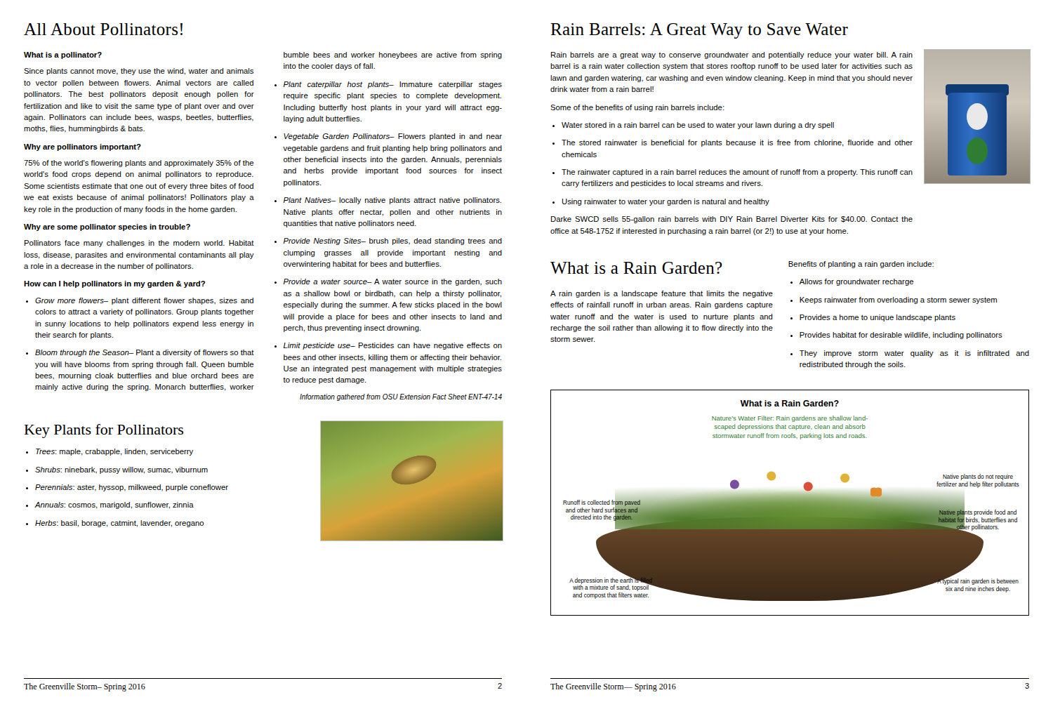All About Pollinators!
What is a pollinator?
Since plants cannot move, they use the wind, water and animals to vector pollen between flowers. Animal vectors are called pollinators. The best pollinators deposit enough pollen for fertilization and like to visit the same type of plant over and over again. Pollinators can include bees, wasps, beetles, butterflies, moths, flies, hummingbirds & bats.
Why are pollinators important?
75% of the world's flowering plants and approximately 35% of the world's food crops depend on animal pollinators to reproduce. Some scientists estimate that one out of every three bites of food we eat exists because of animal pollinators! Pollinators play a key role in the production of many foods in the home garden.
Why are some pollinator species in trouble?
Pollinators face many challenges in the modern world. Habitat loss, disease, parasites and environmental contaminants all play a role in a decrease in the number of pollinators.
How can I help pollinators in my garden & yard?
Grow more flowers– plant different flower shapes, sizes and colors to attract a variety of pollinators. Group plants together in sunny locations to help pollinators expend less energy in their search for plants.
Bloom through the Season– Plant a diversity of flowers so that you will have blooms from spring through fall. Queen bumble bees, mourning cloak butterflies and blue orchard bees are mainly active during the spring. Monarch butterflies, worker bumble bees and worker honeybees are active from spring into the cooler days of fall.
Plant caterpillar host plants– Immature caterpillar stages require specific plant species to complete development. Including butterfly host plants in your yard will attract egg-laying adult butterflies.
Vegetable Garden Pollinators– Flowers planted in and near vegetable gardens and fruit planting help bring pollinators and other beneficial insects into the garden. Annuals, perennials and herbs provide important food sources for insect pollinators.
Plant Natives– locally native plants attract native pollinators. Native plants offer nectar, pollen and other nutrients in quantities that native pollinators need.
Provide Nesting Sites– brush piles, dead standing trees and clumping grasses all provide important nesting and overwintering habitat for bees and butterflies.
Provide a water source– A water source in the garden, such as a shallow bowl or birdbath, can help a thirsty pollinator, especially during the summer. A few sticks placed in the bowl will provide a place for bees and other insects to land and perch, thus preventing insect drowning.
Limit pesticide use– Pesticides can have negative effects on bees and other insects, killing them or affecting their behavior. Use an integrated pest management with multiple strategies to reduce pest damage.
Information gathered from OSU Extension Fact Sheet ENT-47-14
Key Plants for Pollinators
Trees: maple, crabapple, linden, serviceberry
Shrubs: ninebark, pussy willow, sumac, viburnum
Perennials: aster, hyssop, milkweed, purple coneflower
Annuals: cosmos, marigold, sunflower, zinnia
Herbs: basil, borage, catmint, lavender, oregano
The Greenville Storm– Spring 2016 2
Rain Barrels: A Great Way to Save Water
Rain barrels are a great way to conserve groundwater and potentially reduce your water bill. A rain barrel is a rain water collection system that stores rooftop runoff to be used later for activities such as lawn and garden watering, car washing and even window cleaning. Keep in mind that you should never drink water from a rain barrel!
Some of the benefits of using rain barrels include:
Water stored in a rain barrel can be used to water your lawn during a dry spell
The stored rainwater is beneficial for plants because it is free from chlorine, fluoride and other chemicals
The rainwater captured in a rain barrel reduces the amount of runoff from a property. This runoff can carry fertilizers and pesticides to local streams and rivers.
Using rainwater to water your garden is natural and healthy
Darke SWCD sells 55-gallon rain barrels with DIY Rain Barrel Diverter Kits for $40.00. Contact the office at 548-1752 if interested in purchasing a rain barrel (or 2!) to use at your home.
What is a Rain Garden?
A rain garden is a landscape feature that limits the negative effects of rainfall runoff in urban areas. Rain gardens capture water runoff and the water is used to nurture plants and recharge the soil rather than allowing it to flow directly into the storm sewer.
Benefits of planting a rain garden include:
Allows for groundwater recharge
Keeps rainwater from overloading a storm sewer system
Provides a home to unique landscape plants
Provides habitat for desirable wildlife, including pollinators
They improve storm water quality as it is infiltrated and redistributed through the soils.
What is a Rain Garden?
Nature's Water Filter: Rain gardens are shallow land-
scaped depressions that capture, clean and absorb
stormwater runoff from roofs, parking lots and roads.
Runoff is collected from paved and other hard surfaces and directed into the garden.
A depression in the earth is filled with a mixture of sand, topsoil and compost that filters water.
Native plants do not require fertilizer and help filter pollutants
Native plants provide food and habitat for birds, butterflies and other pollinators.
A typical rain garden is between six and nine inches deep.
The Greenville Storm— Spring 2016 3